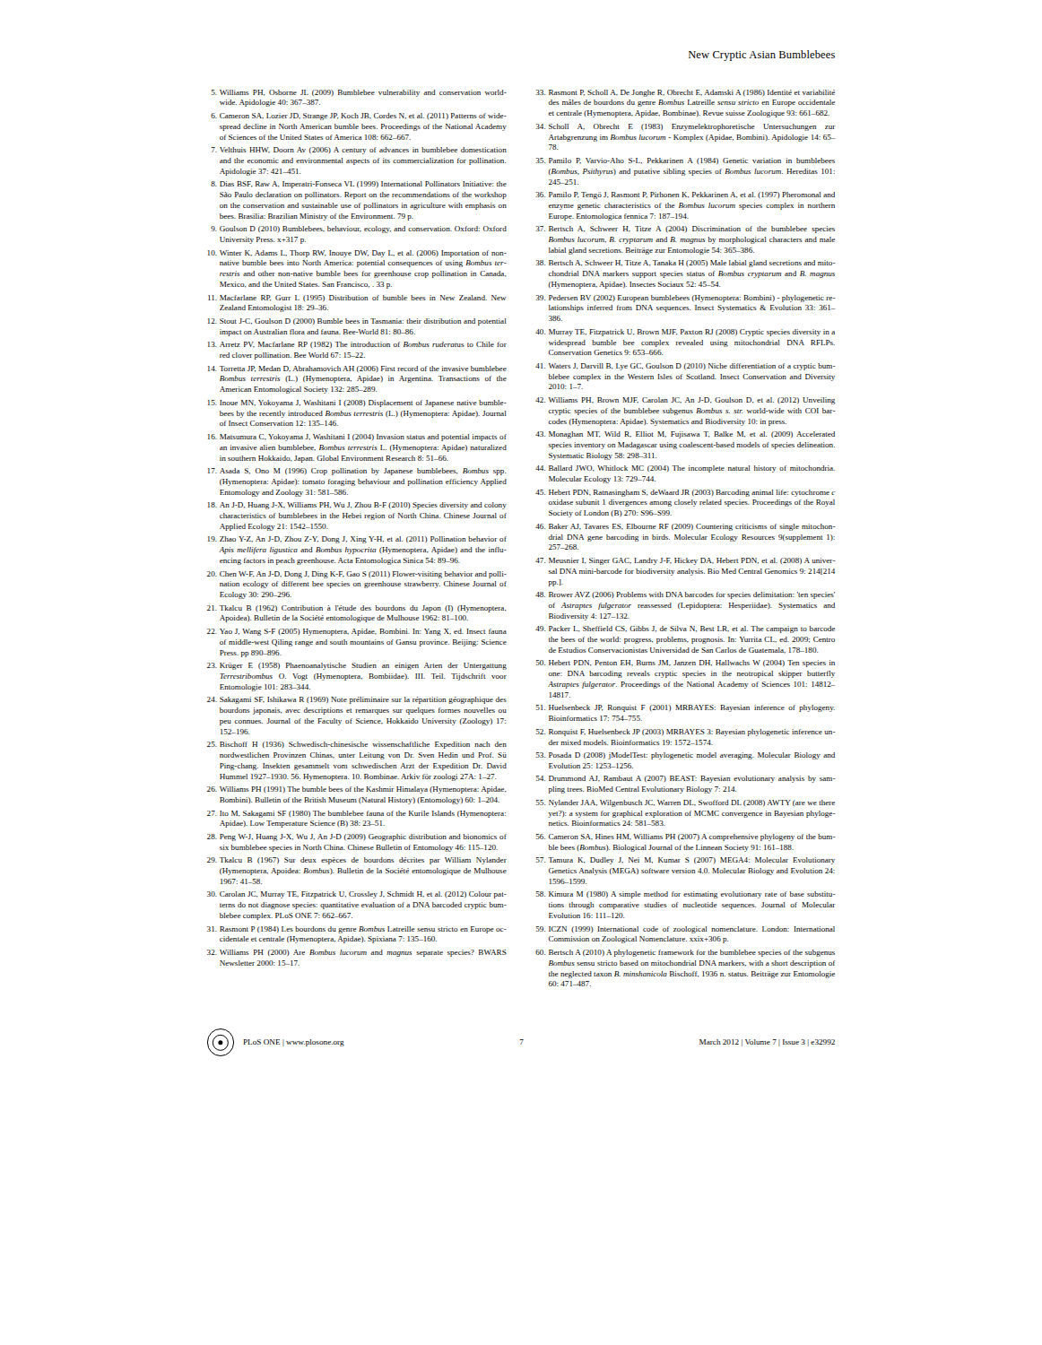New Cryptic Asian Bumblebees
5. Williams PH, Osborne JL (2009) Bumblebee vulnerability and conservation world-wide. Apidologie 40: 367–387.
6. Cameron SA, Lozier JD, Strange JP, Koch JB, Cordes N, et al. (2011) Patterns of widespread decline in North American bumble bees. Proceedings of the National Academy of Sciences of the United States of America 108: 662–667.
7. Velthuis HHW, Doorn Av (2006) A century of advances in bumblebee domestication and the economic and environmental aspects of its commercialization for pollination. Apidologie 37: 421–451.
8. Dias BSF, Raw A, Imperatri-Fonseca VL (1999) International Pollinators Initiative: the São Paulo declaration on pollinators. Report on the recommendations of the workshop on the conservation and sustainable use of pollinators in agriculture with emphasis on bees. Brasilia: Brazilian Ministry of the Environment. 79 p.
9. Goulson D (2010) Bumblebees, behaviour, ecology, and conservation. Oxford: Oxford University Press. x+317 p.
10. Winter K, Adams L, Thorp RW, Inouye DW, Day L, et al. (2006) Importation of non-native bumble bees into North America: potential consequences of using Bombus terrestris and other non-native bumble bees for greenhouse crop pollination in Canada, Mexico, and the United States. San Francisco, . 33 p.
11. Macfarlane RP, Gurr L (1995) Distribution of bumble bees in New Zealand. New Zealand Entomologist 18: 29–36.
12. Stout J-C, Goulson D (2000) Bumble bees in Tasmania: their distribution and potential impact on Australian flora and fauna. Bee-World 81: 80–86.
13. Arretz PV, Macfarlane RP (1982) The introduction of Bombus ruderatus to Chile for red clover pollination. Bee World 67: 15–22.
14. Torretta JP, Medan D, Abrahamovich AH (2006) First record of the invasive bumblebee Bombus terrestris (L.) (Hymenoptera, Apidae) in Argentina. Transactions of the American Entomological Society 132: 285–289.
15. Inoue MN, Yokoyama J, Washitani I (2008) Displacement of Japanese native bumblebees by the recently introduced Bombus terrestris (L.) (Hymenoptera: Apidae). Journal of Insect Conservation 12: 135–146.
16. Matsumura C, Yokoyama J, Washitani I (2004) Invasion status and potential impacts of an invasive alien bumblebee, Bombus terrestris L. (Hymenoptera: Apidae) naturalized in southern Hokkaido, Japan. Global Environment Research 8: 51–66.
17. Asada S, Ono M (1996) Crop pollination by Japanese bumblebees, Bombus spp. (Hymenoptera: Apidae): tomato foraging behaviour and pollination efficiency Applied Entomology and Zoology 31: 581–586.
18. An J-D, Huang J-X, Williams PH, Wu J, Zhou B-F (2010) Species diversity and colony characteristics of bumblebees in the Hebei region of North China. Chinese Journal of Applied Ecology 21: 1542–1550.
19. Zhao Y-Z, An J-D, Zhou Z-Y, Dong J, Xing Y-H, et al. (2011) Pollination behavior of Apis mellifera ligustica and Bombus hypocrita (Hymenoptera, Apidae) and the influencing factors in peach greenhouse. Acta Entomologica Sinica 54: 89–96.
20. Chen W-F, An J-D, Dong J, Ding K-F, Gao S (2011) Flower-visiting behavior and pollination ecology of different bee species on greenhouse strawberry. Chinese Journal of Ecology 30: 290–296.
21. Tkalcu B (1962) Contribution à l'étude des bourdons du Japon (I) (Hymenoptera, Apoidea). Bulletin de la Société entomologique de Mulhouse 1962: 81–100.
22. Yao J, Wang S-F (2005) Hymenoptera, Apidae, Bombini. In: Yang X, ed. Insect fauna of middle-west Qiling range and south mountains of Gansu province. Beijing: Science Press. pp 890–896.
23. Krüger E (1958) Phaenoanalytische Studien an einigen Arten der Untergattung Terrestribombus O. Vogt (Hymenoptera, Bombiidae). III. Teil. Tijdschrift voor Entomologie 101: 283–344.
24. Sakagami SF, Ishikawa R (1969) Note préliminaire sur la répartition géographique des bourdons japonais, avec descriptions et remarques sur quelques formes nouvelles ou peu connues. Journal of the Faculty of Science, Hokkaido University (Zoology) 17: 152–196.
25. Bischoff H (1936) Schwedisch-chinesische wissenschaftliche Expedition nach den nordwestlichen Provinzen Chinas, unter Leitung von Dr. Sven Hedin und Prof. Sü Ping-chang. Insekten gesammelt vom schwedischen Arzt der Expedition Dr. David Hummel 1927–1930. 56. Hymenoptera. 10. Bombinae. Arkiv för zoologi 27A: 1–27.
26. Williams PH (1991) The bumble bees of the Kashmir Himalaya (Hymenoptera: Apidae, Bombini). Bulletin of the British Museum (Natural History) (Entomology) 60: 1–204.
27. Ito M, Sakagami SF (1980) The bumblebee fauna of the Kurile Islands (Hymenoptera: Apidae). Low Temperature Science (B) 38: 23–51.
28. Peng W-J, Huang J-X, Wu J, An J-D (2009) Geographic distribution and bionomics of six bumblebee species in North China. Chinese Bulletin of Entomology 46: 115–120.
29. Tkalcu B (1967) Sur deux espèces de bourdons décrites par William Nylander (Hymenoptera, Apoidea: Bombus). Bulletin de la Société entomologique de Mulhouse 1967: 41–58.
30. Carolan JC, Murray TE, Fitzpatrick U, Crossley J, Schmidt H, et al. (2012) Colour patterns do not diagnose species: quantitative evaluation of a DNA barcoded cryptic bumblebee complex. PLoS ONE 7: 662–667.
31. Rasmont P (1984) Les bourdons du genre Bombus Latreille sensu stricto en Europe occidentale et centrale (Hymenoptera, Apidae). Spixiana 7: 135–160.
32. Williams PH (2000) Are Bombus lucorum and magnus separate species? BWARS Newsletter 2000: 15–17.
33. Rasmont P, Scholl A, De Jonghe R, Obrecht E, Adamski A (1986) Identité et variabilité des mâles de bourdons du genre Bombus Latreille sensu stricto en Europe occidentale et centrale (Hymenoptera, Apidae, Bombinae). Revue suisse Zoologique 93: 661–682.
34. Scholl A, Obrecht E (1983) Enzymelektrophoretische Untersuchungen zur Artabgrenzung im Bombus lucorum - Komplex (Apidae, Bombini). Apidologie 14: 65–78.
35. Pamilo P, Varvio-Aho S-L, Pekkarinen A (1984) Genetic variation in bumblebees (Bombus, Psithyrus) and putative sibling species of Bombus lucorum. Hereditas 101: 245–251.
36. Pamilo P, Tengö J, Rasmont P, Pirhonen K, Pekkarinen A, et al. (1997) Pheromonal and enzyme genetic characteristics of the Bombus lucorum species complex in northern Europe. Entomologica fennica 7: 187–194.
37. Bertsch A, Schweer H, Titze A (2004) Discrimination of the bumblebee species Bombus lucorum, B. cryptarum and B. magnus by morphological characters and male labial gland secretions. Beiträge zur Entomologie 54: 365–386.
38. Bertsch A, Schweer H, Titze A, Tanaka H (2005) Male labial gland secretions and mitochondrial DNA markers support species status of Bombus cryptarum and B. magnus (Hymenoptera, Apidae). Insectes Sociaux 52: 45–54.
39. Pedersen BV (2002) European bumblebees (Hymenoptera: Bombini) - phylogenetic relationships inferred from DNA sequences. Insect Systematics & Evolution 33: 361–386.
40. Murray TE, Fitzpatrick U, Brown MJF, Paxton RJ (2008) Cryptic species diversity in a widespread bumble bee complex revealed using mitochondrial DNA RFLPs. Conservation Genetics 9: 653–666.
41. Waters J, Darvill B, Lye GC, Goulson D (2010) Niche differentiation of a cryptic bumblebee complex in the Western Isles of Scotland. Insect Conservation and Diversity 2010: 1–7.
42. Williams PH, Brown MJF, Carolan JC, An J-D, Goulson D, et al. (2012) Unveiling cryptic species of the bumblebee subgenus Bombus s. str. world-wide with COI barcodes (Hymenoptera: Apidae). Systematics and Biodiversity 10: in press.
43. Monaghan MT, Wild R, Elliot M, Fujisawa T, Balke M, et al. (2009) Accelerated species inventory on Madagascar using coalescent-based models of species delineation. Systematic Biology 58: 298–311.
44. Ballard JWO, Whitlock MC (2004) The incomplete natural history of mitochondria. Molecular Ecology 13: 729–744.
45. Hebert PDN, Ratnasingham S, deWaard JR (2003) Barcoding animal life: cytochrome c oxidase subunit 1 divergences among closely related species. Proceedings of the Royal Society of London (B) 270: S96–S99.
46. Baker AJ, Tavares ES, Elbourne RF (2009) Countering criticisms of single mitochondrial DNA gene barcoding in birds. Molecular Ecology Resources 9(supplement 1): 257–268.
47. Meusnier I, Singer GAC, Landry J-F, Hickey DA, Hebert PDN, et al. (2008) A universal DNA mini-barcode for biodiversity analysis. Bio Med Central Genomics 9: 214[214 pp.].
48. Brower AVZ (2006) Problems with DNA barcodes for species delimitation: 'ten species' of Astraptes fulgerator reassessed (Lepidoptera: Hesperiidae). Systematics and Biodiversity 4: 127–132.
49. Packer L, Sheffield CS, Gibbs J, de Silva N, Best LR, et al. The campaign to barcode the bees of the world: progress, problems, prognosis. In: Yurrita CL, ed. 2009; Centro de Estudios Conservacionistas Universidad de San Carlos de Guatemala, 178–180.
50. Hebert PDN, Penton EH, Burns JM, Janzen DH, Hallwachs W (2004) Ten species in one: DNA barcoding reveals cryptic species in the neotropical skipper butterfly Astraptes fulgerator. Proceedings of the National Academy of Sciences 101: 14812–14817.
51. Huelsenbeck JP, Ronquist F (2001) MRBAYES: Bayesian inference of phylogeny. Bioinformatics 17: 754–755.
52. Ronquist F, Huelsenbeck JP (2003) MRBAYES 3: Bayesian phylogenetic inference under mixed models. Bioinformatics 19: 1572–1574.
53. Posada D (2008) jModelTest: phylogenetic model averaging. Molecular Biology and Evolution 25: 1253–1256.
54. Drummond AJ, Rambaut A (2007) BEAST: Bayesian evolutionary analysis by sampling trees. BioMed Central Evolutionary Biology 7: 214.
55. Nylander JAA, Wilgenbusch JC, Warren DL, Swofford DL (2008) AWTY (are we there yet?): a system for graphical exploration of MCMC convergence in Bayesian phylogenetics. Bioinformatics 24: 581–583.
56. Cameron SA, Hines HM, Williams PH (2007) A comprehensive phylogeny of the bumble bees (Bombus). Biological Journal of the Linnean Society 91: 161–188.
57. Tamura K, Dudley J, Nei M, Kumar S (2007) MEGA4: Molecular Evolutionary Genetics Analysis (MEGA) software version 4.0. Molecular Biology and Evolution 24: 1596–1599.
58. Kimura M (1980) A simple method for estimating evolutionary rate of base substitutions through comparative studies of nucleotide sequences. Journal of Molecular Evolution 16: 111–120.
59. ICZN (1999) International code of zoological nomenclature. London: International Commission on Zoological Nomenclature. xxix+306 p.
60. Bertsch A (2010) A phylogenetic framework for the bumblebee species of the subgenus Bombus sensu stricto based on mitochondrial DNA markers, with a short description of the neglected taxon B. minshanicola Bischoff, 1936 n. status. Beiträge zur Entomologie 60: 471–487.
PLoS ONE | www.plosone.org
7
March 2012 | Volume 7 | Issue 3 | e32992